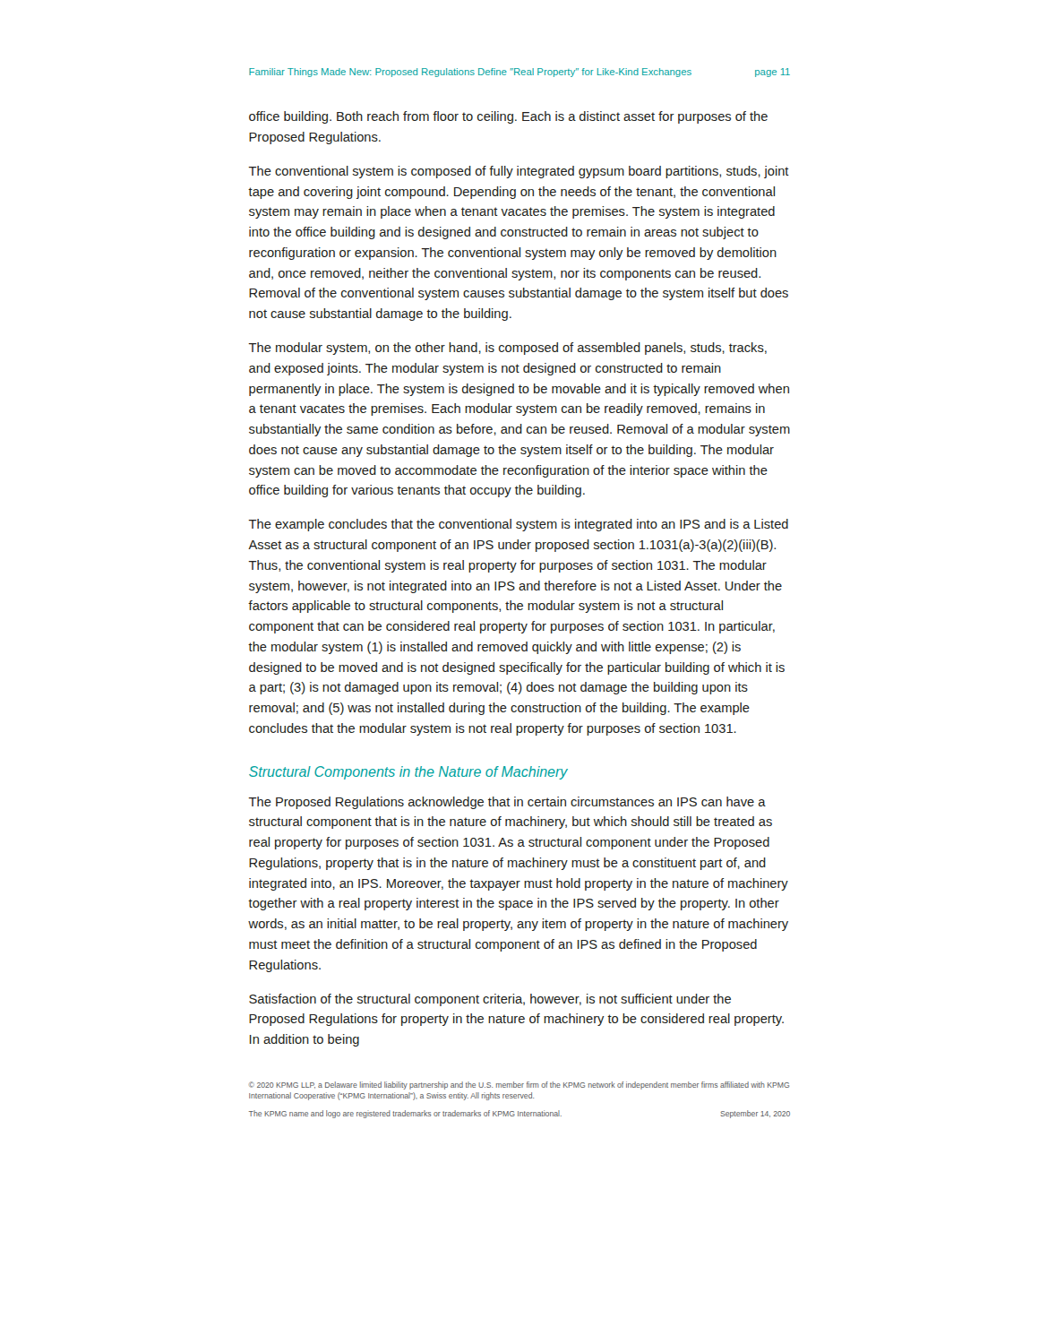Familiar Things Made New: Proposed Regulations Define ″Real Property″ for Like-Kind Exchanges page 11
office building. Both reach from floor to ceiling. Each is a distinct asset for purposes of the Proposed Regulations.
The conventional system is composed of fully integrated gypsum board partitions, studs, joint tape and covering joint compound. Depending on the needs of the tenant, the conventional system may remain in place when a tenant vacates the premises. The system is integrated into the office building and is designed and constructed to remain in areas not subject to reconfiguration or expansion. The conventional system may only be removed by demolition and, once removed, neither the conventional system, nor its components can be reused. Removal of the conventional system causes substantial damage to the system itself but does not cause substantial damage to the building.
The modular system, on the other hand, is composed of assembled panels, studs, tracks, and exposed joints. The modular system is not designed or constructed to remain permanently in place. The system is designed to be movable and it is typically removed when a tenant vacates the premises. Each modular system can be readily removed, remains in substantially the same condition as before, and can be reused. Removal of a modular system does not cause any substantial damage to the system itself or to the building. The modular system can be moved to accommodate the reconfiguration of the interior space within the office building for various tenants that occupy the building.
The example concludes that the conventional system is integrated into an IPS and is a Listed Asset as a structural component of an IPS under proposed section 1.1031(a)-3(a)(2)(iii)(B). Thus, the conventional system is real property for purposes of section 1031. The modular system, however, is not integrated into an IPS and therefore is not a Listed Asset. Under the factors applicable to structural components, the modular system is not a structural component that can be considered real property for purposes of section 1031. In particular, the modular system (1) is installed and removed quickly and with little expense; (2) is designed to be moved and is not designed specifically for the particular building of which it is a part; (3) is not damaged upon its removal; (4) does not damage the building upon its removal; and (5) was not installed during the construction of the building. The example concludes that the modular system is not real property for purposes of section 1031.
Structural Components in the Nature of Machinery
The Proposed Regulations acknowledge that in certain circumstances an IPS can have a structural component that is in the nature of machinery, but which should still be treated as real property for purposes of section 1031. As a structural component under the Proposed Regulations, property that is in the nature of machinery must be a constituent part of, and integrated into, an IPS. Moreover, the taxpayer must hold property in the nature of machinery together with a real property interest in the space in the IPS served by the property. In other words, as an initial matter, to be real property, any item of property in the nature of machinery must meet the definition of a structural component of an IPS as defined in the Proposed Regulations.
Satisfaction of the structural component criteria, however, is not sufficient under the Proposed Regulations for property in the nature of machinery to be considered real property. In addition to being
© 2020 KPMG LLP, a Delaware limited liability partnership and the U.S. member firm of the KPMG network of independent member firms affiliated with KPMG International Cooperative (“KPMG International”), a Swiss entity. All rights reserved.
The KPMG name and logo are registered trademarks or trademarks of KPMG International. September 14, 2020